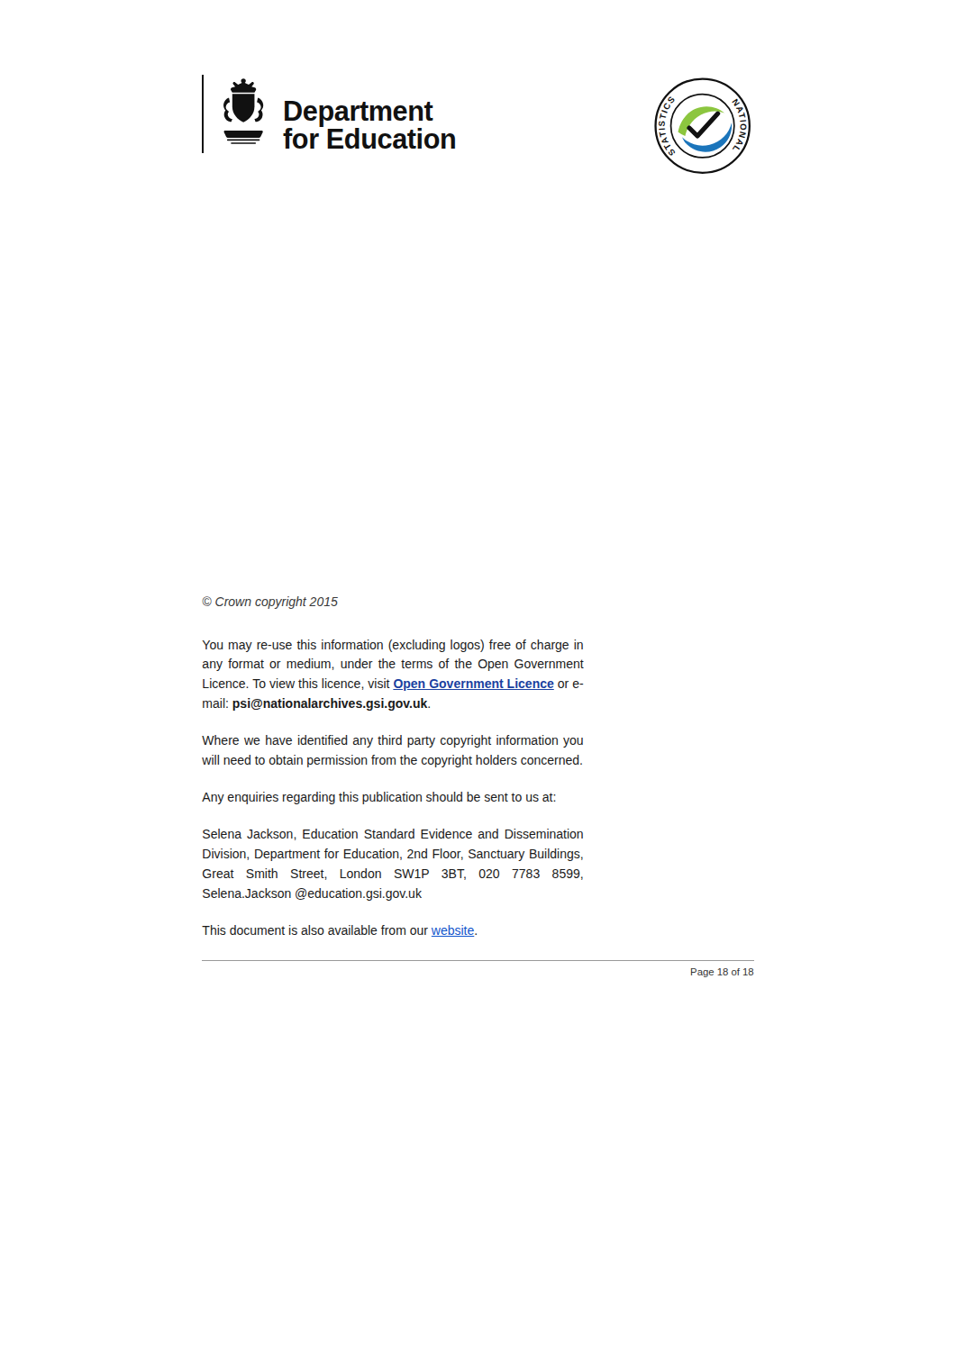Department for Education
NATIONAL STATISTICS
© Crown copyright 2015
You may re-use this information (excluding logos) free of charge in any format or medium, under the terms of the Open Government Licence. To view this licence, visit Open Government Licence or e-mail: psi@nationalarchives.gsi.gov.uk.
Where we have identified any third party copyright information you will need to obtain permission from the copyright holders concerned.
Any enquiries regarding this publication should be sent to us at:
Selena Jackson, Education Standard Evidence and Dissemination Division, Department for Education, 2nd Floor, Sanctuary Buildings, Great Smith Street, London SW1P 3BT, 020 7783 8599, Selena.Jackson @education.gsi.gov.uk
This document is also available from our website.
Page 18 of 18